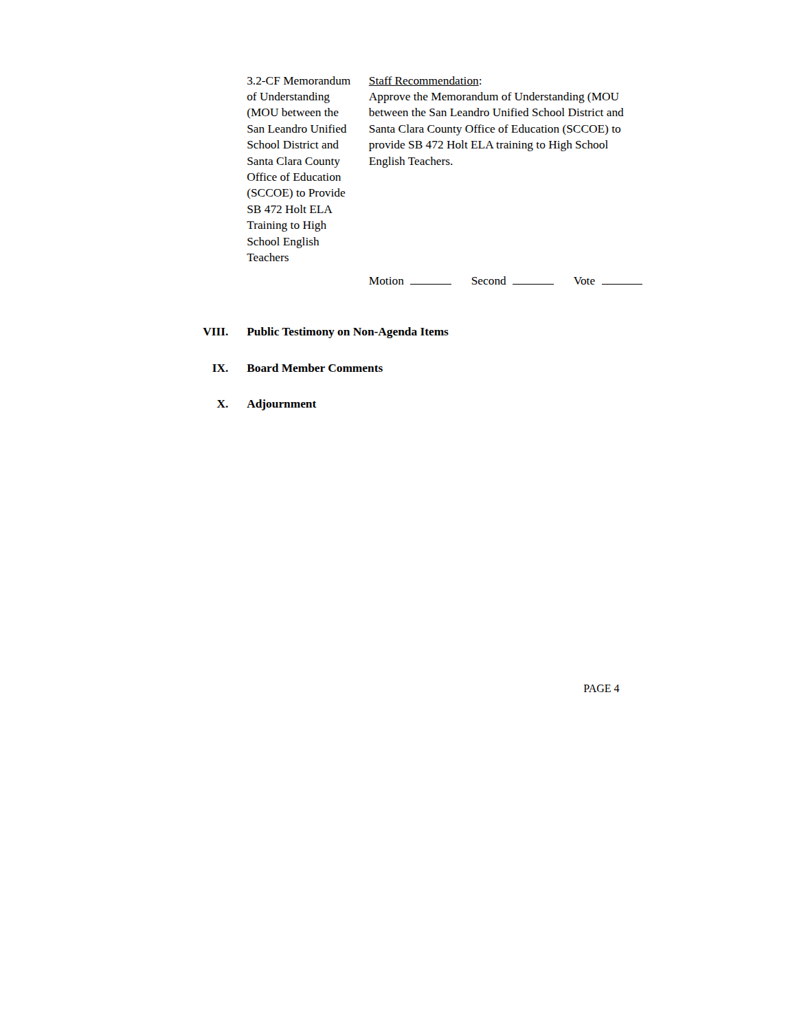3.2-CF Memorandum of Understanding (MOU between the San Leandro Unified School District and Santa Clara County Office of Education (SCCOE) to Provide SB 472 Holt ELA Training to High School English Teachers
Staff Recommendation:
Approve the Memorandum of Understanding (MOU between the San Leandro Unified School District and Santa Clara County Office of Education (SCCOE) to provide SB 472 Holt ELA training to High School English Teachers.
Motion Second Vote
VIII.
Public Testimony on Non-Agenda Items
IX.
Board Member Comments
X.
Adjournment
PAGE 4